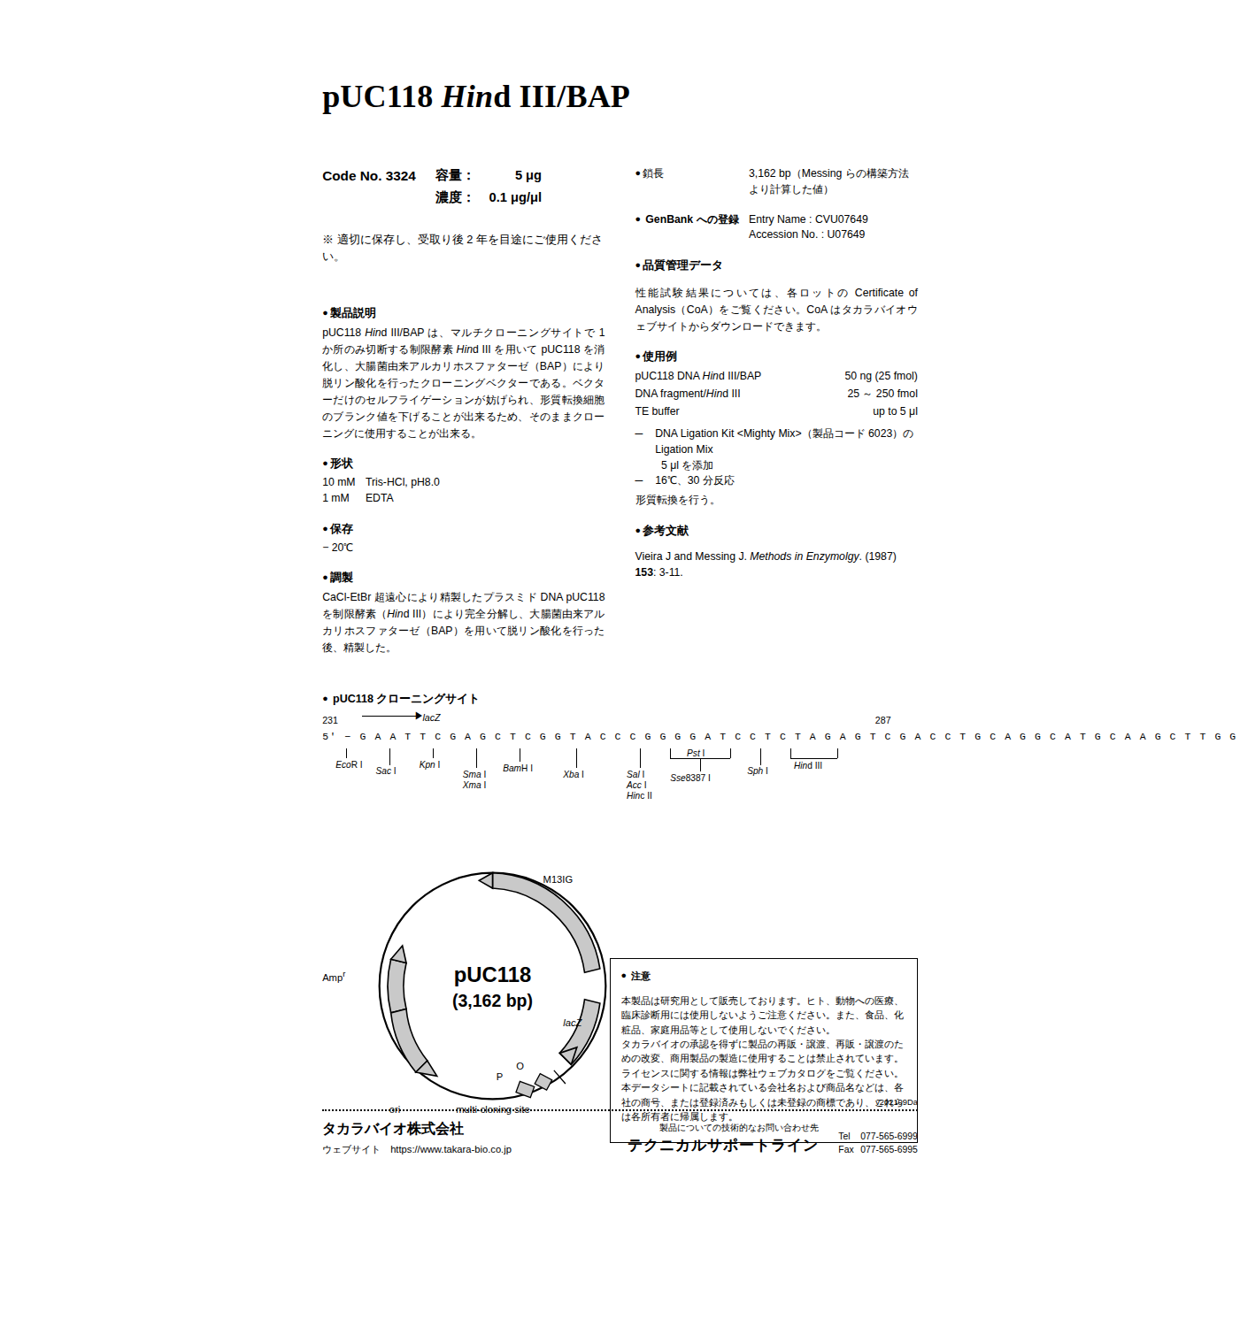pUC118 Hind III/BAP
Code No. 3324
| 容量： | 5 μg |
| 濃度： | 0.1 μg/μl |
※ 適切に保存し、受取り後 2 年を目途にご使用ください。
製品説明
pUC118 Hind III/BAP は、マルチクローニングサイトで 1 か所のみ切断する制限酵素 Hind III を用いて pUC118 を消化し、大腸菌由来アルカリホスファターゼ（BAP）により脱リン酸化を行ったクローニングベクターである。ベクターだけのセルフライゲーションが妨げられ、形質転換細胞のブランク値を下げることが出来るため、そのままクローニングに使用することが出来る。
形状
| 10 mM | Tris-HCl, pH8.0 |
| 1 mM | EDTA |
保存
− 20℃
調製
CaCl-EtBr 超遠心により精製したプラスミド DNA pUC118 を制限酵素（Hind III）により完全分解し、大腸菌由来アルカリホスファターゼ（BAP）を用いて脱リン酸化を行った後、精製した。
鎖長
3,162 bp（Messing らの構築方法より計算した値）
GenBank への登録
Entry Name : CVU07649
Accession No. : U07649
品質管理データ
性能試験結果については、各ロットの Certificate of Analysis（CoA）をご覧ください。CoA はタカラバイオウェブサイトからダウンロードできます。
使用例
| pUC118 DNA Hin d III/BAP | 50 ng (25 fmol) |
| DNA fragment/ Hin d III | 25 ～ 250 fmol |
| TE buffer | up to 5 μl |
DNA Ligation Kit <Mighty Mix>（製品コード 6023）の Ligation Mix
5 μl を添加
16℃、30 分反応
形質転換を行う。
参考文献
Vieira J and Messing J. Methods in Enzymolgy. (1987) 153: 3-11.
pUC118 クローニングサイト
231 ▶ lacZ 287
5′ − G A A T T C G A G C T C G G T A C C C G G G G A T C C T C T A G A G T C G A C C T G C A G G C A T G C A A G C T T G G C − 3′
Eco R I Sac I Kpn I Sma I Xma I Bam H I Xba I Sal I Acc I Hinc II Pst I Sse8387 I Sph I Hind III
pUC118 (3,162 bp) M13IG Ampr lacZ P O ori multi-cloning site
注意
本製品は研究用として販売しております。ヒト、動物への医療、臨床診断用には使用しないようご注意ください。また、食品、化粧品、家庭用品等として使用しないでください。
タカラバイオの承認を得ずに製品の再販・譲渡、再販・譲渡のための改変、商用製品の製造に使用することは禁止されています。
ライセンスに関する情報は弊社ウェブカタログをご覧ください。
本データシートに記載されている会社名および商品名などは、各社の商号、または登録済みもしくは未登録の商標であり、これらは各所有者に帰属します。
v202109Da
タカラバイオ株式会社
ウェブサイト　https://www.takara-bio.co.jp
製品についての技術的なお問い合わせ先
テクニカルサポートライン
| Tel | 077-565-6999 |
| Fax | 077-565-6995 |